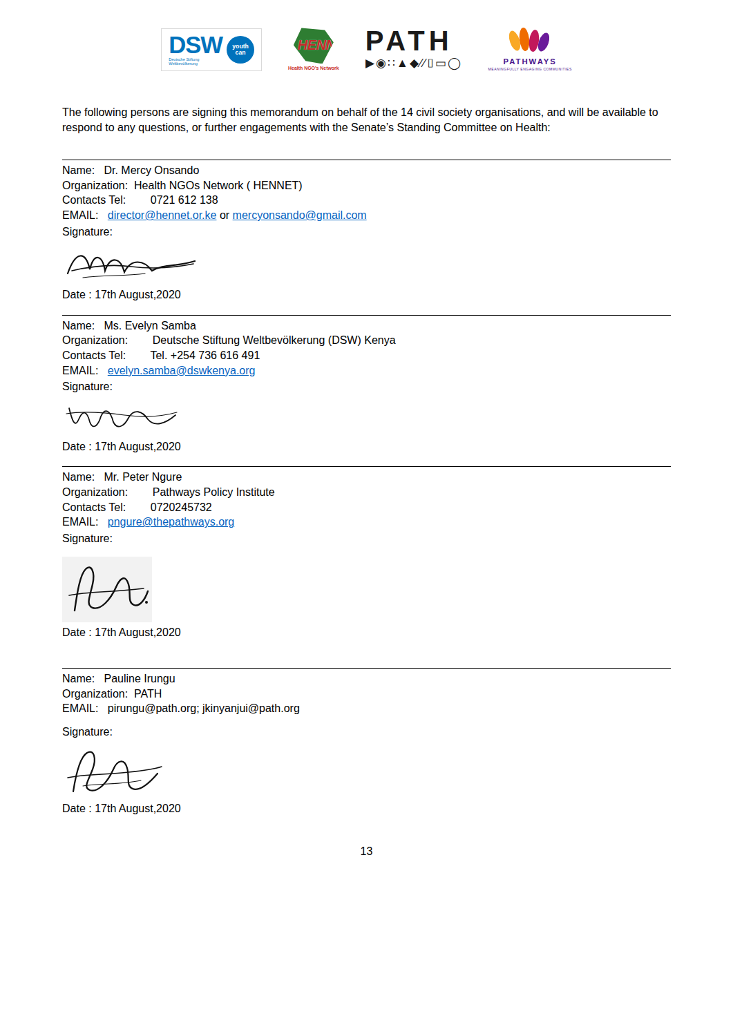DSW
Deutsche Stiftung Weltbevölkerung
youth can
HENNET
Health NGO's Network
PATH
▶◉∷▲◆∕∕⌷▭◯
PATHWAYS
MEANINGFULLY ENGAGING COMMUNITIES
The following persons are signing this memorandum on behalf of the 14 civil society organisations, and will be available to respond to any questions, or further engagements with the Senate’s Standing Committee on Health:
Name: Dr. Mercy Onsando
Organization: Health NGOs Network ( HENNET)
Contacts Tel: 0721 612 138
EMAIL: director@hennet.or.ke or mercyonsando@gmail.com
Signature:
Date : 17th August,2020
Name: Ms. Evelyn Samba
Organization: Deutsche Stiftung Weltbevölkerung (DSW) Kenya
Contacts Tel: Tel. +254 736 616 491
EMAIL: evelyn.samba@dswkenya.org
Signature:
Date : 17th August,2020
Name: Mr. Peter Ngure
Organization: Pathways Policy Institute
Contacts Tel: 0720245732
EMAIL: pngure@thepathways.org
Signature:
Date : 17th August,2020
Name: Pauline Irungu
Organization: PATH
EMAIL: pirungu@path.org; jkinyanjui@path.org
Signature:
Date : 17th August,2020
13